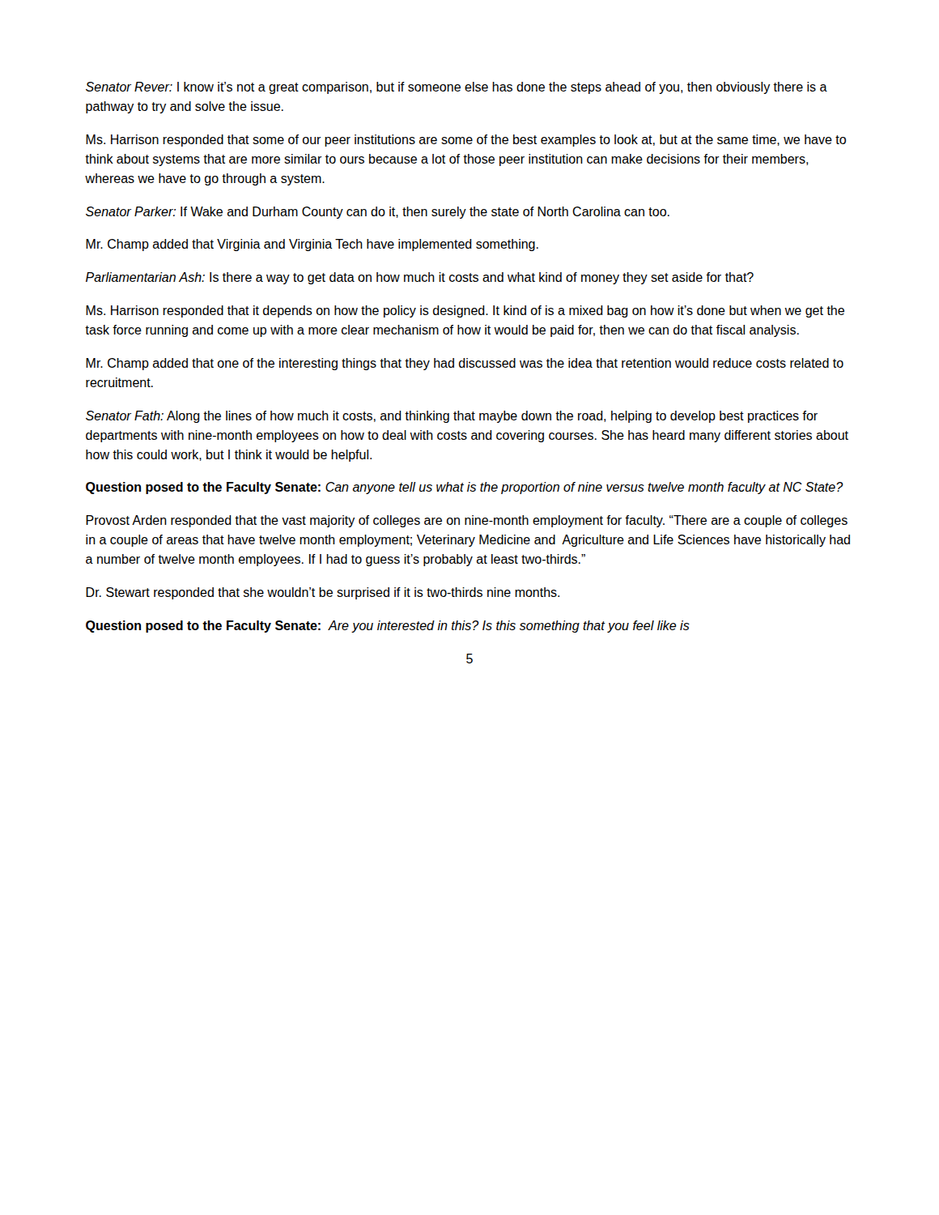Senator Rever: I know it’s not a great comparison, but if someone else has done the steps ahead of you, then obviously there is a pathway to try and solve the issue.
Ms. Harrison responded that some of our peer institutions are some of the best examples to look at, but at the same time, we have to think about systems that are more similar to ours because a lot of those peer institution can make decisions for their members, whereas we have to go through a system.
Senator Parker: If Wake and Durham County can do it, then surely the state of North Carolina can too.
Mr. Champ added that Virginia and Virginia Tech have implemented something.
Parliamentarian Ash: Is there a way to get data on how much it costs and what kind of money they set aside for that?
Ms. Harrison responded that it depends on how the policy is designed. It kind of is a mixed bag on how it’s done but when we get the task force running and come up with a more clear mechanism of how it would be paid for, then we can do that fiscal analysis.
Mr. Champ added that one of the interesting things that they had discussed was the idea that retention would reduce costs related to recruitment.
Senator Fath: Along the lines of how much it costs, and thinking that maybe down the road, helping to develop best practices for departments with nine-month employees on how to deal with costs and covering courses. She has heard many different stories about how this could work, but I think it would be helpful.
Question posed to the Faculty Senate: Can anyone tell us what is the proportion of nine versus twelve month faculty at NC State?
Provost Arden responded that the vast majority of colleges are on nine-month employment for faculty. “There are a couple of colleges in a couple of areas that have twelve month employment; Veterinary Medicine and Agriculture and Life Sciences have historically had a number of twelve month employees. If I had to guess it’s probably at least two-thirds.”
Dr. Stewart responded that she wouldn’t be surprised if it is two-thirds nine months.
Question posed to the Faculty Senate: Are you interested in this? Is this something that you feel like is
5